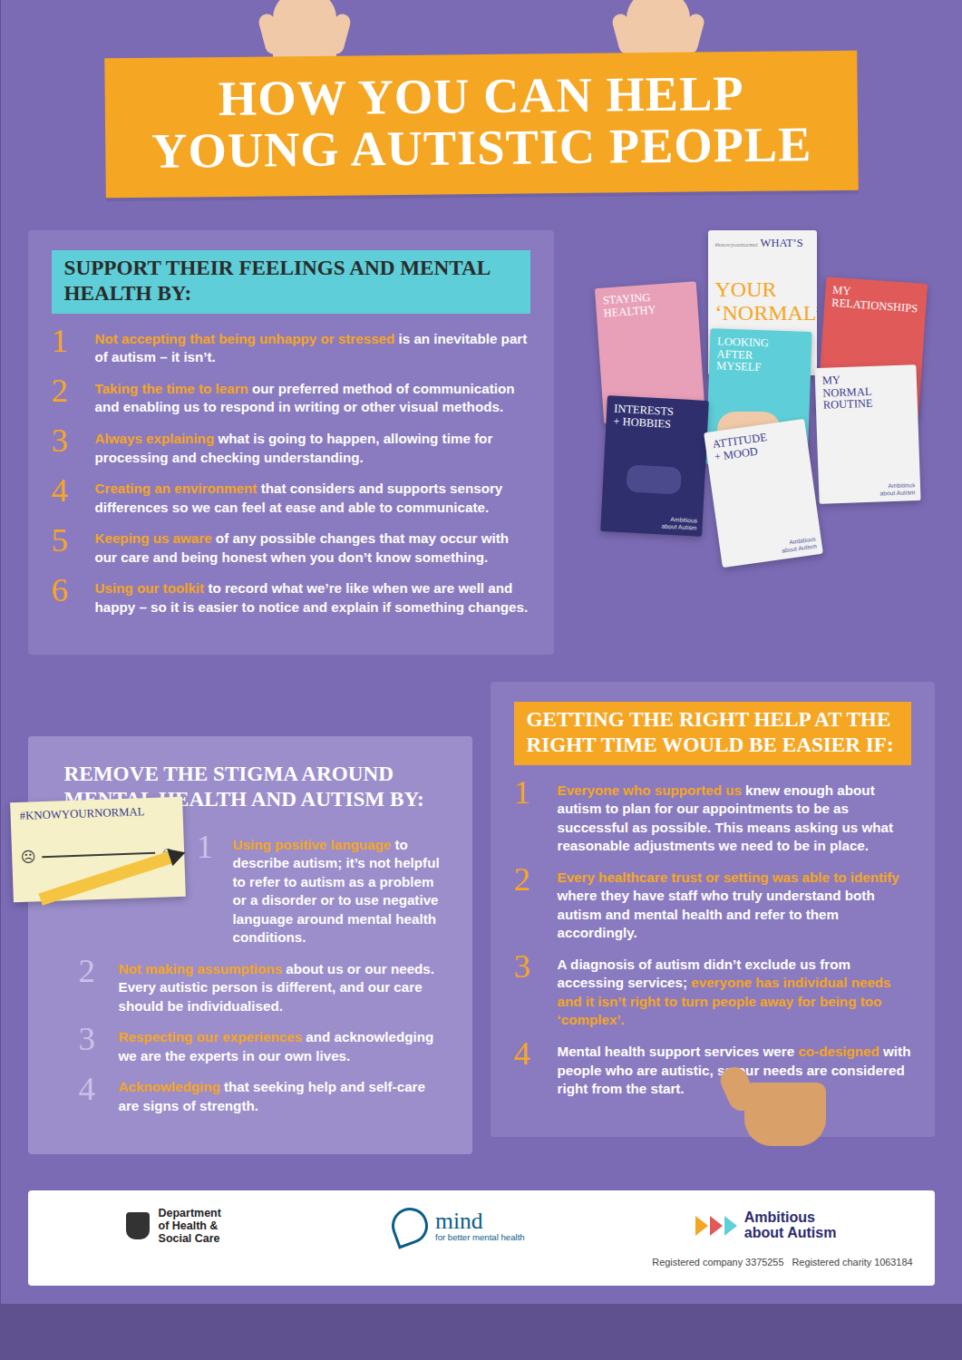How you can help
young autistic people
Support their feelings and mental health by:
Not accepting that being unhappy or stressed is an inevitable part of autism – it isn’t.
Taking the time to learn our preferred method of communication and enabling us to respond in writing or other visual methods.
Always explaining what is going to happen, allowing time for processing and checking understanding.
Creating an environment that considers and supports sensory differences so we can feel at ease and able to communicate.
Keeping us aware of any possible changes that may occur with our care and being honest when you don’t know something.
Using our toolkit to record what we’re like when we are well and happy – so it is easier to notice and explain if something changes.
#knowyournormal What’s
Your
‘Normal’?
Staying
Healthy Ambitious
about Autism
Looking
After
Myself Ambitious
about Autism
My
Relationships Ambitious
about Autism
My
Normal
Routine Ambitious
about Autism
Interests
+ Hobbies Ambitious
about Autism
Attitude
+ Mood Ambitious
about Autism
Remove the stigma around mental health and autism by:
#KNOWYOURNORMAL
☹ ☺
Using positive language to describe autism; it’s not helpful to refer to autism as a problem or a disorder or to use negative language around mental health conditions.
Not making assumptions about us or our needs. Every autistic person is different, and our care should be individualised.
Respecting our experiences and acknowledging we are the experts in our own lives.
Acknowledging that seeking help and self-care are signs of strength.
Getting the right help at the right time would be easier if:
Everyone who supported us knew enough about autism to plan for our appointments to be as successful as possible. This means asking us what reasonable adjustments we need to be in place.
Every healthcare trust or setting was able to identify where they have staff who truly understand both autism and mental health and refer to them accordingly.
A diagnosis of autism didn’t exclude us from accessing services; everyone has individual needs and it isn’t right to turn people away for being too ‘complex’.
Mental health support services were co-designed with people who are autistic, so our needs are considered right from the start.
Department
of Health &
Social Care
mind for better mental health
Ambitious
about Autism
Registered company 3375255 Registered charity 1063184